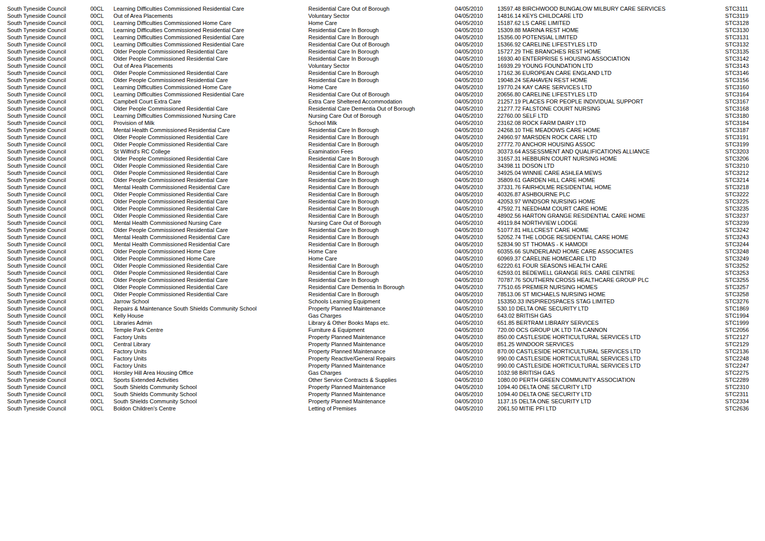| South Tyneside Council | 00CL | Learning Difficulties Commissioned Residential Care | Residential Care Out of Borough | 04/05/2010 | 13597.48 BIRCHWOOD BUNGALOW MILBURY CARE SERVICES | STC3111 |
| South Tyneside Council | 00CL | Out of Area Placements | Voluntary Sector | 04/05/2010 | 14816.14 KEYS CHILDCARE LTD | STC3119 |
| South Tyneside Council | 00CL | Learning Difficulties Commissioned Home Care | Home Care | 04/05/2010 | 15187.62 LS CARE LIMITED | STC3128 |
| South Tyneside Council | 00CL | Learning Difficulties Commissioned Residential Care | Residential Care In Borough | 04/05/2010 | 15309.88 MARINA REST HOME | STC3130 |
| South Tyneside Council | 00CL | Learning Difficulties Commissioned Residential Care | Residential Care In Borough | 04/05/2010 | 15356.00 POTENSIAL LIMITED | STC3131 |
| South Tyneside Council | 00CL | Learning Difficulties Commissioned Residential Care | Residential Care Out of Borough | 04/05/2010 | 15366.92 CARELINE LIFESTYLES LTD | STC3132 |
| South Tyneside Council | 00CL | Older People Commissioned Residential Care | Residential Care In Borough | 04/05/2010 | 15727.29 THE BRANCHES REST HOME | STC3135 |
| South Tyneside Council | 00CL | Older People Commissioned Residential Care | Residential Care In Borough | 04/05/2010 | 16930.40 ENTERPRISE 5 HOUSING ASSOCIATION | STC3142 |
| South Tyneside Council | 00CL | Out of Area Placements | Voluntary Sector | 04/05/2010 | 16939.29 YOUNG FOUNDATION LTD | STC3143 |
| South Tyneside Council | 00CL | Older People Commissioned Residential Care | Residential Care In Borough | 04/05/2010 | 17162.36 EUROPEAN CARE ENGLAND LTD | STC3146 |
| South Tyneside Council | 00CL | Older People Commissioned Residential Care | Residential Care In Borough | 04/05/2010 | 19048.24 SEAHAVEN REST HOME | STC3156 |
| South Tyneside Council | 00CL | Learning Difficulties Commissioned Home Care | Home Care | 04/05/2010 | 19770.24 KAY CARE SERVICES LTD | STC3160 |
| South Tyneside Council | 00CL | Learning Difficulties Commissioned Residential Care | Residential Care Out of Borough | 04/05/2010 | 20656.80 CARELINE LIFESTYLES LTD | STC3164 |
| South Tyneside Council | 00CL | Campbell Court Extra Care | Extra Care Sheltered Accommodation | 04/05/2010 | 21257.19 PLACES FOR PEOPLE INDIVIDUAL SUPPORT | STC3167 |
| South Tyneside Council | 00CL | Older People Commissioned Residential Care | Residential Care Dementia Out of Borough | 04/05/2010 | 21277.72 FALSTONE COURT NURSING | STC3168 |
| South Tyneside Council | 00CL | Learning Difficulties Commissioned Nursing Care | Nursing Care Out of Borough | 04/05/2010 | 22760.00 SELF LTD | STC3180 |
| South Tyneside Council | 00CL | Provision of Milk | School Milk | 04/05/2010 | 23162.08 ROCK FARM DAIRY LTD | STC3184 |
| South Tyneside Council | 00CL | Mental Health Commissioned Residential Care | Residential Care In Borough | 04/05/2010 | 24268.10 THE MEADOWS CARE HOME | STC3187 |
| South Tyneside Council | 00CL | Older People Commissioned Residential Care | Residential Care In Borough | 04/05/2010 | 24960.97 MARSDEN ROCK CARE LTD | STC3191 |
| South Tyneside Council | 00CL | Older People Commissioned Residential Care | Residential Care In Borough | 04/05/2010 | 27772.70 ANCHOR HOUSING ASSOC | STC3199 |
| South Tyneside Council | 00CL | St Wilfrid's RC College | Examination Fees | 04/05/2010 | 30373.64 ASSESSMENT AND QUALIFICATIONS ALLIANCE | STC3203 |
| South Tyneside Council | 00CL | Older People Commissioned Residential Care | Residential Care In Borough | 04/05/2010 | 31657.31 HEBBURN COURT NURSING HOME | STC3206 |
| South Tyneside Council | 00CL | Older People Commissioned Residential Care | Residential Care In Borough | 04/05/2010 | 34398.11 DOSON LTD | STC3210 |
| South Tyneside Council | 00CL | Older People Commissioned Residential Care | Residential Care In Borough | 04/05/2010 | 34925.04 WINNIE CARE ASHLEA MEWS | STC3212 |
| South Tyneside Council | 00CL | Older People Commissioned Residential Care | Residential Care In Borough | 04/05/2010 | 35809.61 GARDEN HILL CARE HOME | STC3214 |
| South Tyneside Council | 00CL | Mental Health Commissioned Residential Care | Residential Care In Borough | 04/05/2010 | 37331.76 FAIRHOLME RESIDENTIAL HOME | STC3218 |
| South Tyneside Council | 00CL | Older People Commissioned Residential Care | Residential Care In Borough | 04/05/2010 | 40326.87 ASHBOURNE PLC | STC3222 |
| South Tyneside Council | 00CL | Older People Commissioned Residential Care | Residential Care In Borough | 04/05/2010 | 42053.97 WINDSOR NURSING HOME | STC3225 |
| South Tyneside Council | 00CL | Older People Commissioned Residential Care | Residential Care In Borough | 04/05/2010 | 47592.71 NEEDHAM COURT CARE HOME | STC3235 |
| South Tyneside Council | 00CL | Older People Commissioned Residential Care | Residential Care In Borough | 04/05/2010 | 48902.56 HARTON GRANGE RESIDENTIAL CARE HOME | STC3237 |
| South Tyneside Council | 00CL | Mental Health Commissioned Nursing Care | Nursing Care Out of Borough | 04/05/2010 | 49119.84 NORTHVIEW LODGE | STC3239 |
| South Tyneside Council | 00CL | Older People Commissioned Residential Care | Residential Care In Borough | 04/05/2010 | 51077.81 HILLCREST CARE HOME | STC3242 |
| South Tyneside Council | 00CL | Mental Health Commissioned Residential Care | Residential Care In Borough | 04/05/2010 | 52052.74 THE LODGE RESIDENTIAL CARE HOME | STC3243 |
| South Tyneside Council | 00CL | Mental Health Commissioned Residential Care | Residential Care In Borough | 04/05/2010 | 52834.90 ST THOMAS - K HAMODI | STC3244 |
| South Tyneside Council | 00CL | Older People Commissioned Home Care | Home Care | 04/05/2010 | 60355.66 SUNDERLAND HOME CARE ASSOCIATES | STC3248 |
| South Tyneside Council | 00CL | Older People Commissioned Home Care | Home Care | 04/05/2010 | 60969.37 CARELINE HOMECARE LTD | STC3249 |
| South Tyneside Council | 00CL | Older People Commissioned Residential Care | Residential Care In Borough | 04/05/2010 | 62220.61 FOUR SEASONS HEALTH CARE | STC3252 |
| South Tyneside Council | 00CL | Older People Commissioned Residential Care | Residential Care In Borough | 04/05/2010 | 62593.01 BEDEWELL GRANGE RES. CARE CENTRE | STC3253 |
| South Tyneside Council | 00CL | Older People Commissioned Residential Care | Residential Care In Borough | 04/05/2010 | 70787.76 SOUTHERN CROSS HEALTHCARE GROUP PLC | STC3255 |
| South Tyneside Council | 00CL | Older People Commissioned Residential Care | Residential Care Dementia In Borough | 04/05/2010 | 77510.65 PREMIER NURSING HOMES | STC3257 |
| South Tyneside Council | 00CL | Older People Commissioned Residential Care | Residential Care In Borough | 04/05/2010 | 78513.06 ST MICHAELS NURSING HOME | STC3258 |
| South Tyneside Council | 00CL | Jarrow School | Schools Learning Equipment | 04/05/2010 | 153350.33 INSPIREDSPACES STAG LIMITED | STC3276 |
| South Tyneside Council | 00CL | Repairs & Maintenance South Shields Community School | Property Planned Maintenance | 04/05/2010 | 530.10 DELTA ONE SECURITY LTD | STC1869 |
| South Tyneside Council | 00CL | Kelly House | Gas Charges | 04/05/2010 | 643.02 BRITISH GAS | STC1994 |
| South Tyneside Council | 00CL | Libraries Admin | Library & Other Books Maps etc. | 04/05/2010 | 651.85 BERTRAM LIBRARY SERVICES | STC1999 |
| South Tyneside Council | 00CL | Temple Park Centre | Furniture & Equipment | 04/05/2010 | 720.00 OCS GROUP UK LTD T/A CANNON | STC2056 |
| South Tyneside Council | 00CL | Factory Units | Property Planned Maintenance | 04/05/2010 | 850.00 CASTLESIDE HORTICULTURAL SERVICES LTD | STC2127 |
| South Tyneside Council | 00CL | Central Library | Property Planned Maintenance | 04/05/2010 | 851.25 WINDOOR SERVICES | STC2129 |
| South Tyneside Council | 00CL | Factory Units | Property Planned Maintenance | 04/05/2010 | 870.00 CASTLESIDE HORTICULTURAL SERVICES LTD | STC2136 |
| South Tyneside Council | 00CL | Factory Units | Property Reactive/General Repairs | 04/05/2010 | 990.00 CASTLESIDE HORTICULTURAL SERVICES LTD | STC2248 |
| South Tyneside Council | 00CL | Factory Units | Property Planned Maintenance | 04/05/2010 | 990.00 CASTLESIDE HORTICULTURAL SERVICES LTD | STC2247 |
| South Tyneside Council | 00CL | Horsley Hill Area Housing Office | Gas Charges | 04/05/2010 | 1032.98 BRITISH GAS | STC2275 |
| South Tyneside Council | 00CL | Sports Extended Activities | Other Service Contracts & Supplies | 04/05/2010 | 1080.00 PERTH GREEN COMMUNITY ASSOCIATION | STC2289 |
| South Tyneside Council | 00CL | South Shields Community School | Property Planned Maintenance | 04/05/2010 | 1094.40 DELTA ONE SECURITY LTD | STC2310 |
| South Tyneside Council | 00CL | South Shields Community School | Property Planned Maintenance | 04/05/2010 | 1094.40 DELTA ONE SECURITY LTD | STC2311 |
| South Tyneside Council | 00CL | South Shields Community School | Property Planned Maintenance | 04/05/2010 | 1137.15 DELTA ONE SECURITY LTD | STC2334 |
| South Tyneside Council | 00CL | Boldon Children's Centre | Letting of Premises | 04/05/2010 | 2061.50 MITIE PFI LTD | STC2636 |